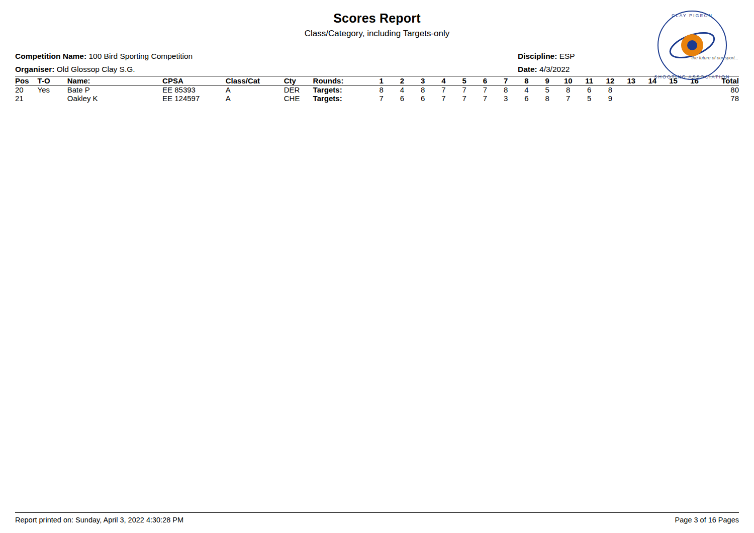CLAY PIGEON SHOOTING ASSOCIATION the future of our sport...
Scores Report
Class/Category, including Targets-only
Competition Name: 100 Bird Sporting Competition
Organiser: Old Glossop Clay S.G.
Discipline: ESP
Date: 4/3/2022
| Pos | T-O | Name: | CPSA | Class/Cat | Cty | Rounds: | 1 | 2 | 3 | 4 | 5 | 6 | 7 | 8 | 9 | 10 | 11 | 12 | 13 | 14 | 15 | 16 | Total |
| --- | --- | --- | --- | --- | --- | --- | --- | --- | --- | --- | --- | --- | --- | --- | --- | --- | --- | --- | --- | --- | --- | --- | --- |
| 20 | Yes | Bate P | EE 85393 | A | DER | Targets: | 8 | 4 | 8 | 7 | 7 | 7 | 8 | 4 | 5 | 8 | 6 | 8 | | | | | 80 |
| 21 | | Oakley K | EE 124597 | A | CHE | Targets: | 7 | 6 | 6 | 7 | 7 | 7 | 3 | 6 | 8 | 7 | 5 | 9 | | | | | 78 |
Report printed on: Sunday, April 3, 2022 4:30:28 PM Page 3 of 16 Pages